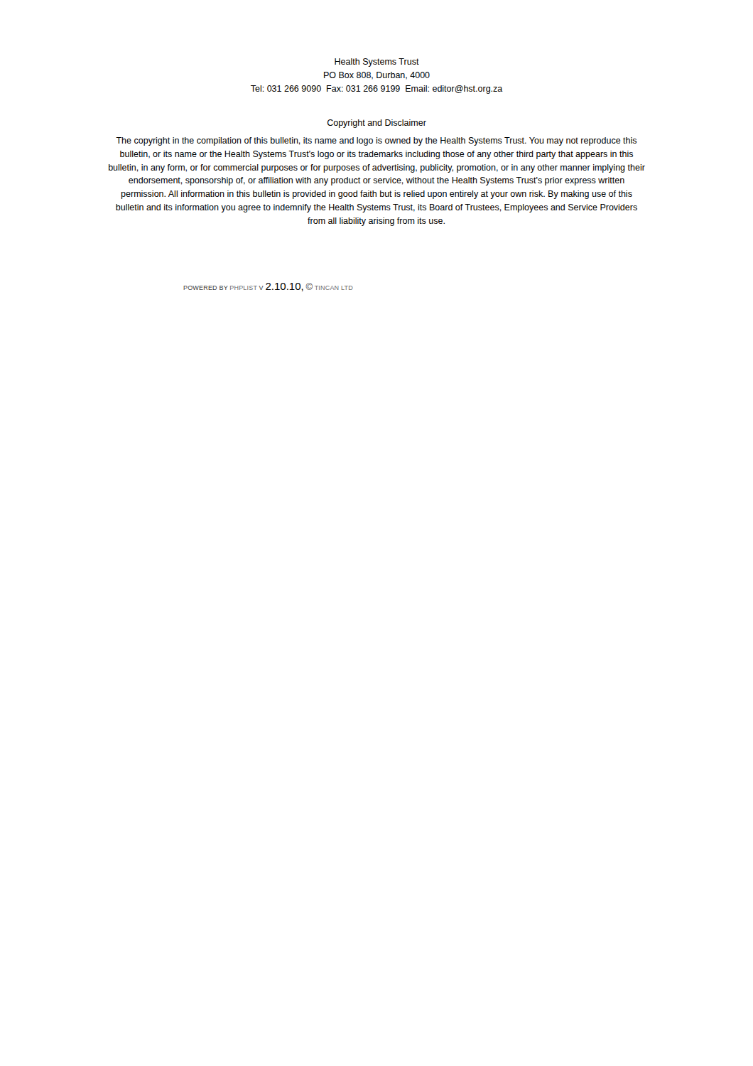Health Systems Trust PO Box 808, Durban, 4000 Tel: 031 266 9090 Fax: 031 266 9199 Email: editor@hst.org.za
Copyright and Disclaimer
The copyright in the compilation of this bulletin, its name and logo is owned by the Health Systems Trust. You may not reproduce this bulletin, or its name or the Health Systems Trust's logo or its trademarks including those of any other third party that appears in this bulletin, in any form, or for commercial purposes or for purposes of advertising, publicity, promotion, or in any other manner implying their endorsement, sponsorship of, or affiliation with any product or service, without the Health Systems Trust's prior express written permission. All information in this bulletin is provided in good faith but is relied upon entirely at your own risk. By making use of this bulletin and its information you agree to indemnify the Health Systems Trust, its Board of Trustees, Employees and Service Providers from all liability arising from its use.
POWERED BY PHPLIST V 2.10.10, © TINCAN LTD